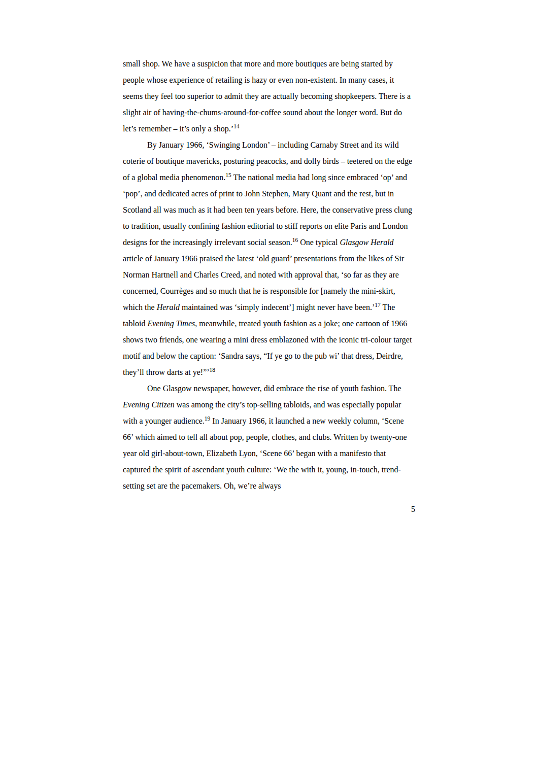small shop. We have a suspicion that more and more boutiques are being started by people whose experience of retailing is hazy or even non-existent. In many cases, it seems they feel too superior to admit they are actually becoming shopkeepers. There is a slight air of having-the-chums-around-for-coffee sound about the longer word. But do let’s remember – it’s only a shop.’14
By January 1966, ‘Swinging London’ – including Carnaby Street and its wild coterie of boutique mavericks, posturing peacocks, and dolly birds – teetered on the edge of a global media phenomenon.15 The national media had long since embraced ‘op’ and ‘pop’, and dedicated acres of print to John Stephen, Mary Quant and the rest, but in Scotland all was much as it had been ten years before. Here, the conservative press clung to tradition, usually confining fashion editorial to stiff reports on elite Paris and London designs for the increasingly irrelevant social season.16 One typical Glasgow Herald article of January 1966 praised the latest ‘old guard’ presentations from the likes of Sir Norman Hartnell and Charles Creed, and noted with approval that, ‘so far as they are concerned, Courrèges and so much that he is responsible for [namely the mini-skirt, which the Herald maintained was ‘simply indecent’] might never have been.’17 The tabloid Evening Times, meanwhile, treated youth fashion as a joke; one cartoon of 1966 shows two friends, one wearing a mini dress emblazoned with the iconic tri-colour target motif and below the caption: ‘Sandra says, “If ye go to the pub wi’ that dress, Deirdre, they’ll throw darts at ye!”’18
One Glasgow newspaper, however, did embrace the rise of youth fashion. The Evening Citizen was among the city’s top-selling tabloids, and was especially popular with a younger audience.19 In January 1966, it launched a new weekly column, ‘Scene 66’ which aimed to tell all about pop, people, clothes, and clubs. Written by twenty-one year old girl-about-town, Elizabeth Lyon, ‘Scene 66’ began with a manifesto that captured the spirit of ascendant youth culture: ‘We the with it, young, in-touch, trend-setting set are the pacemakers. Oh, we’re always
5